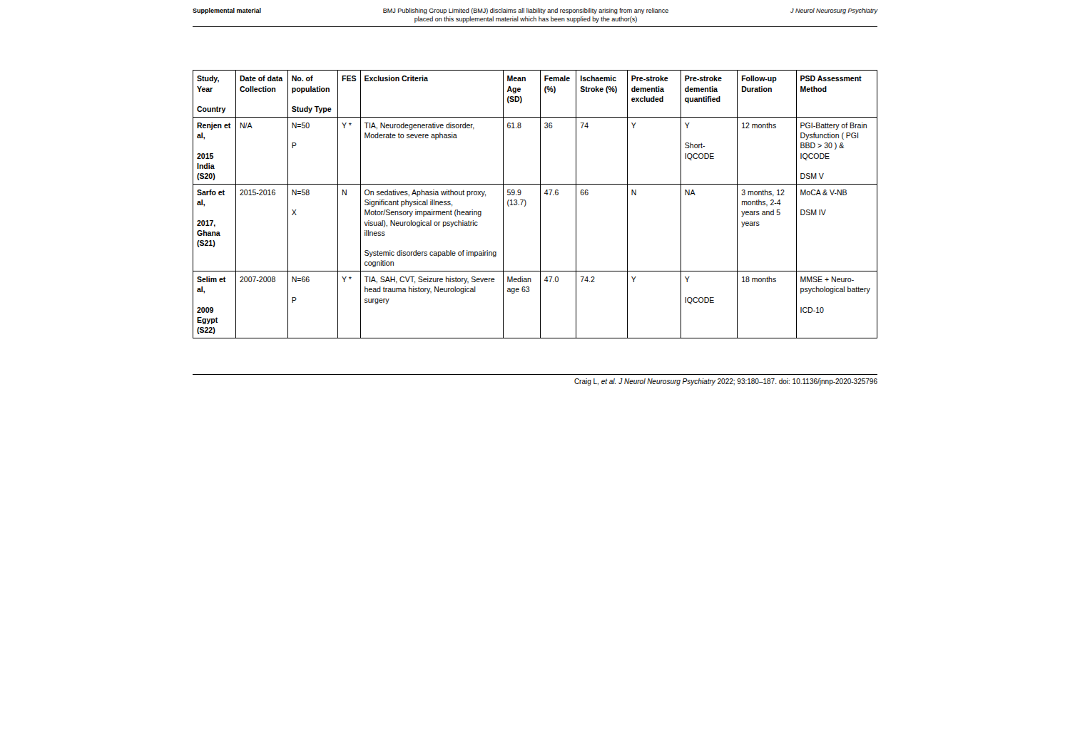Supplemental material
BMJ Publishing Group Limited (BMJ) disclaims all liability and responsibility arising from any reliance
placed on this supplemental material which has been supplied by the author(s)
J Neurol Neurosurg Psychiatry
| Study, Year Country | Date of data Collection | No. of population Study Type | FES | Exclusion Criteria | Mean Age (SD) | Female (%) | Ischaemic Stroke (%) | Pre-stroke dementia excluded | Pre-stroke dementia quantified | Follow-up Duration | PSD Assessment Method |
| --- | --- | --- | --- | --- | --- | --- | --- | --- | --- | --- | --- |
| Renjen et al, 2015 India (S20) | N/A | N=50 P | Y * | TIA, Neurodegenerative disorder, Moderate to severe aphasia | 61.8 | 36 | 74 | Y | Y Short-IQCODE | 12 months | PGI-Battery of Brain Dysfunction ( PGI BBD > 30 ) & IQCODE DSM V |
| Sarfo et al, 2017, Ghana (S21) | 2015-2016 | N=58 X | N | On sedatives, Aphasia without proxy, Significant physical illness, Motor/Sensory impairment (hearing visual), Neurological or psychiatric illness Systemic disorders capable of impairing cognition | 59.9 (13.7) | 47.6 | 66 | N | NA | 3 months, 12 months, 2-4 years and 5 years | MoCA & V-NB DSM IV |
| Selim et al, 2009 Egypt (S22) | 2007-2008 | N=66 P | Y * | TIA, SAH, CVT, Seizure history, Severe head trauma history, Neurological surgery | Median age 63 | 47.0 | 74.2 | Y | Y IQCODE | 18 months | MMSE + Neuro-psychological battery ICD-10 |
Craig L, et al. J Neurol Neurosurg Psychiatry 2022; 93:180–187. doi: 10.1136/jnnp-2020-325796